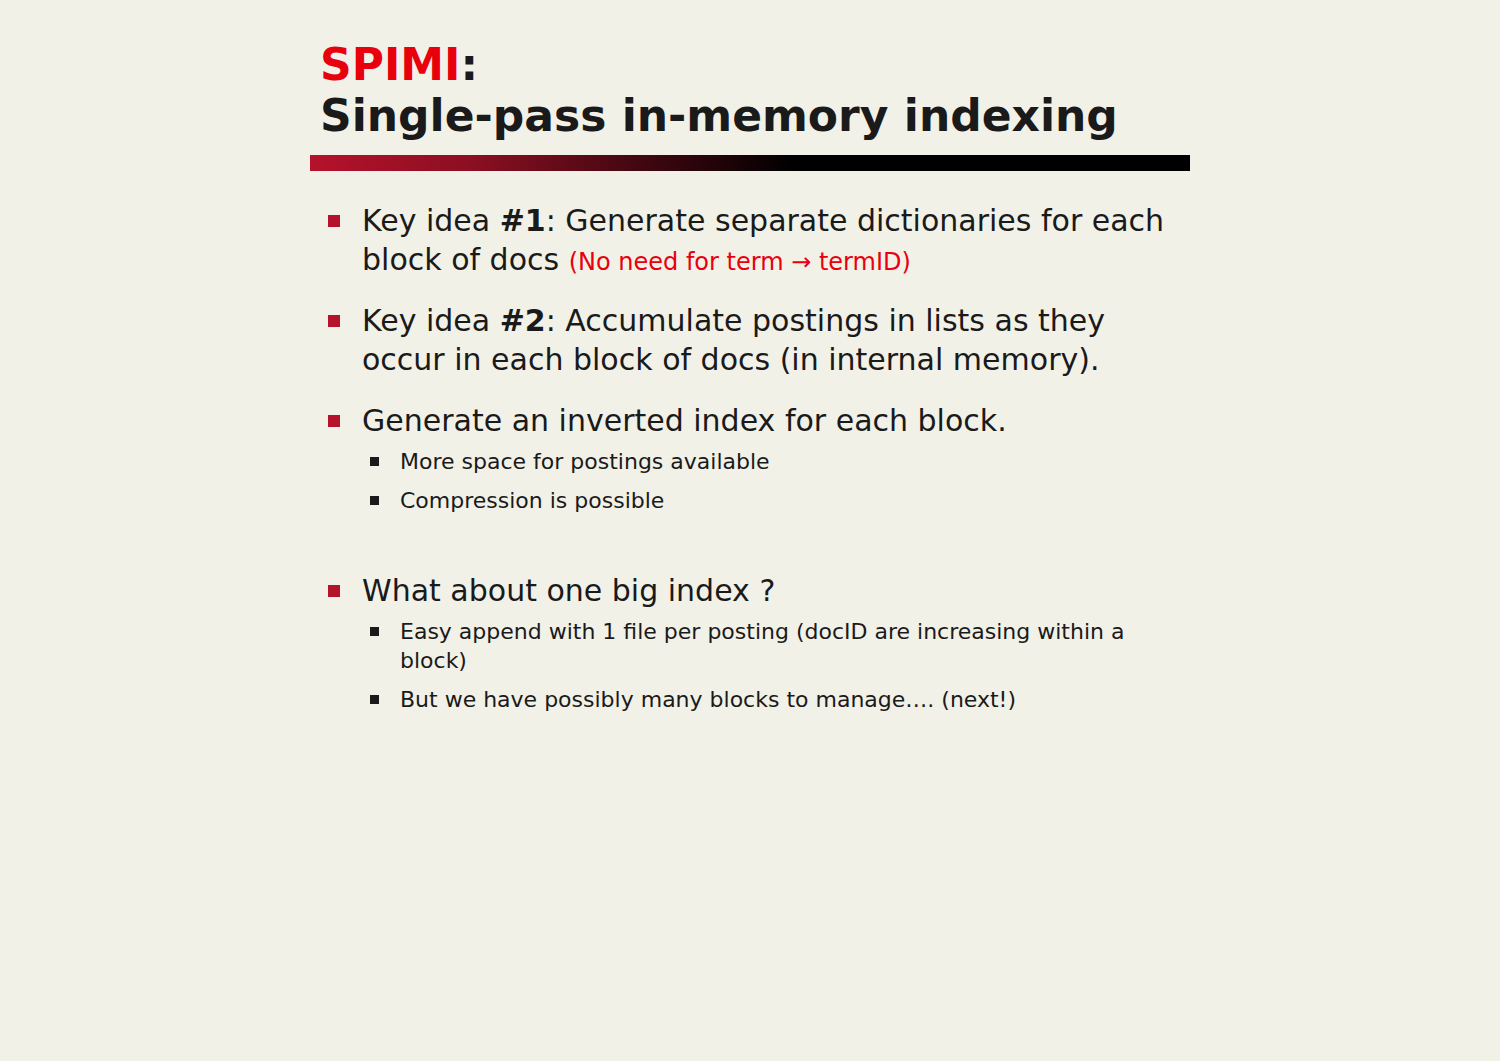SPIMI:
Single-pass in-memory indexing
Key idea #1: Generate separate dictionaries for each block of docs (No need for term → termID)
Key idea #2: Accumulate postings in lists as they occur in each block of docs (in internal memory).
Generate an inverted index for each block.
More space for postings available
Compression is possible
What about one big index ?
Easy append with 1 file per posting (docID are increasing within a block)
But we have possibly many blocks to manage…. (next!)